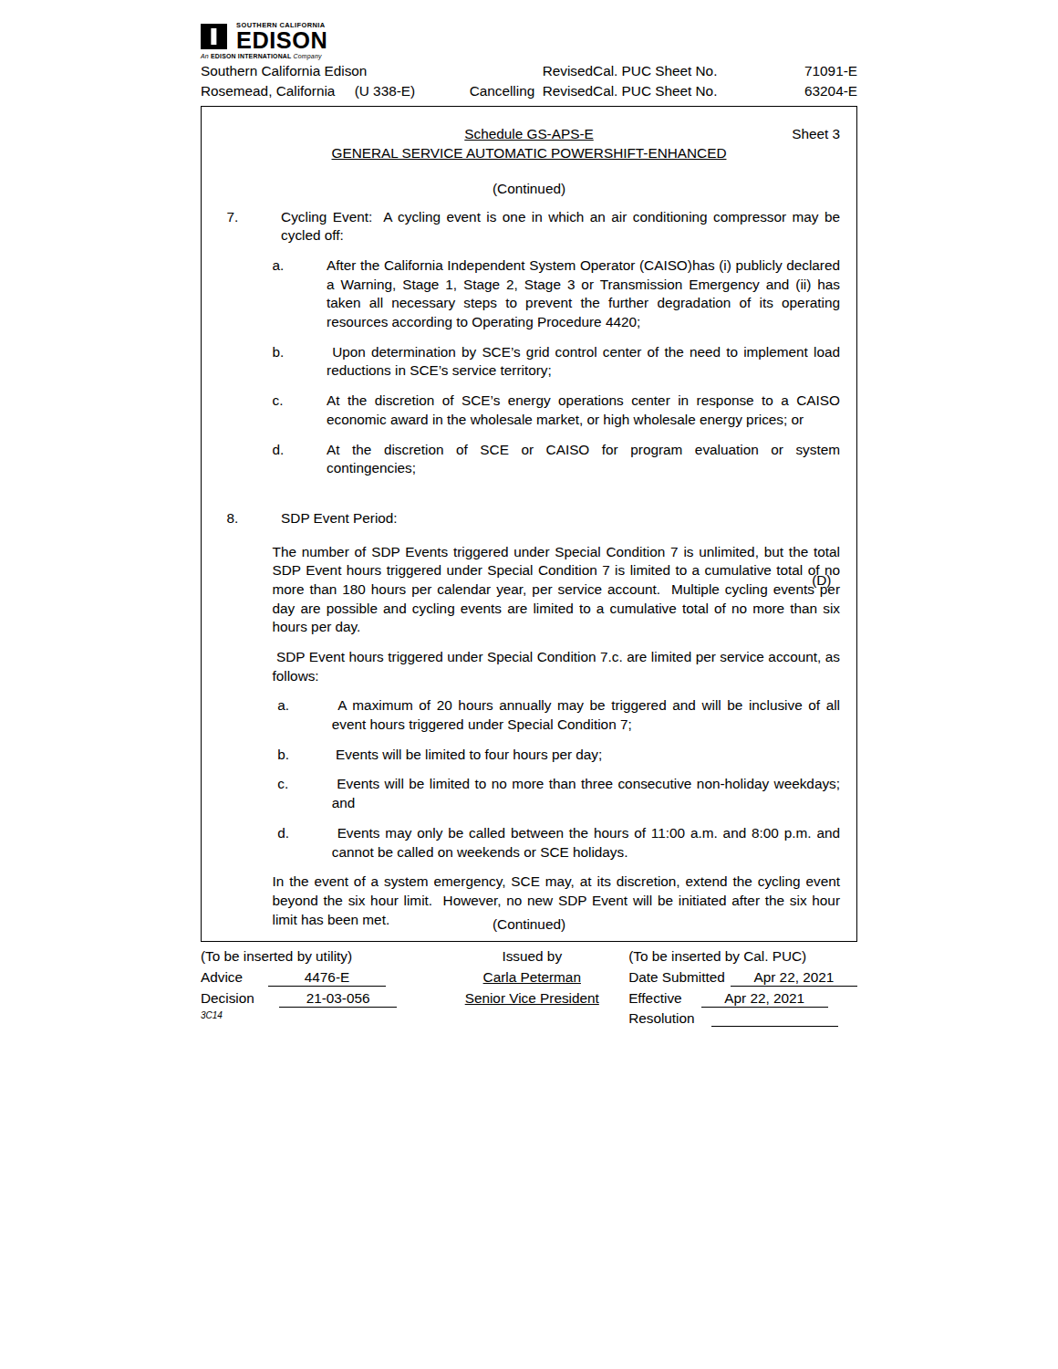SOUTHERN CALIFORNIA
EDISON
An EDISON INTERNATIONAL Company
| Southern California Edison | Revised | Cal. PUC Sheet No. | 71091-E |
| Rosemead, California (U 338-E) | Cancelling Revised | Cal. PUC Sheet No. | 63204-E |
Schedule GS-APS-E Sheet 3
GENERAL SERVICE AUTOMATIC POWERSHIFT-ENHANCED
(Continued)
7.
Cycling Event: A cycling event is one in which an air conditioning compressor may be cycled off:
a.
After the California Independent System Operator (CAISO)has (i) publicly declared a Warning, Stage 1, Stage 2, Stage 3 or Transmission Emergency and (ii) has taken all necessary steps to prevent the further degradation of its operating resources according to Operating Procedure 4420;
b.
Upon determination by SCE’s grid control center of the need to implement load reductions in SCE’s service territory;
c.
At the discretion of SCE’s energy operations center in response to a CAISO economic award in the wholesale market, or high wholesale energy prices; or
d.
At the discretion of SCE or CAISO for program evaluation or system contingencies;
8.
SDP Event Period:
The number of SDP Events triggered under Special Condition 7 is unlimited, but the total SDP Event hours triggered under Special Condition 7 is limited to a cumulative total of no more than 180 hours per calendar year, per service account. Multiple cycling events per day are possible and cycling events are limited to a cumulative total of no more than six hours per day.
(D)
SDP Event hours triggered under Special Condition 7.c. are limited per service account, as follows:
a.
A maximum of 20 hours annually may be triggered and will be inclusive of all event hours triggered under Special Condition 7;
b.
Events will be limited to four hours per day;
c.
Events will be limited to no more than three consecutive non-holiday weekdays; and
d.
Events may only be called between the hours of 11:00 a.m. and 8:00 p.m. and cannot be called on weekends or SCE holidays.
In the event of a system emergency, SCE may, at its discretion, extend the cycling event beyond the six hour limit. However, no new SDP Event will be initiated after the six hour limit has been met.
(Continued)
| (To be inserted by utility) Advice 4476-E Decision 21-03-056 3C14 | Issued by Carla Peterman Senior Vice President | (To be inserted by Cal. PUC) Date Submitted Apr 22, 2021 Effective Apr 22, 2021 Resolution |